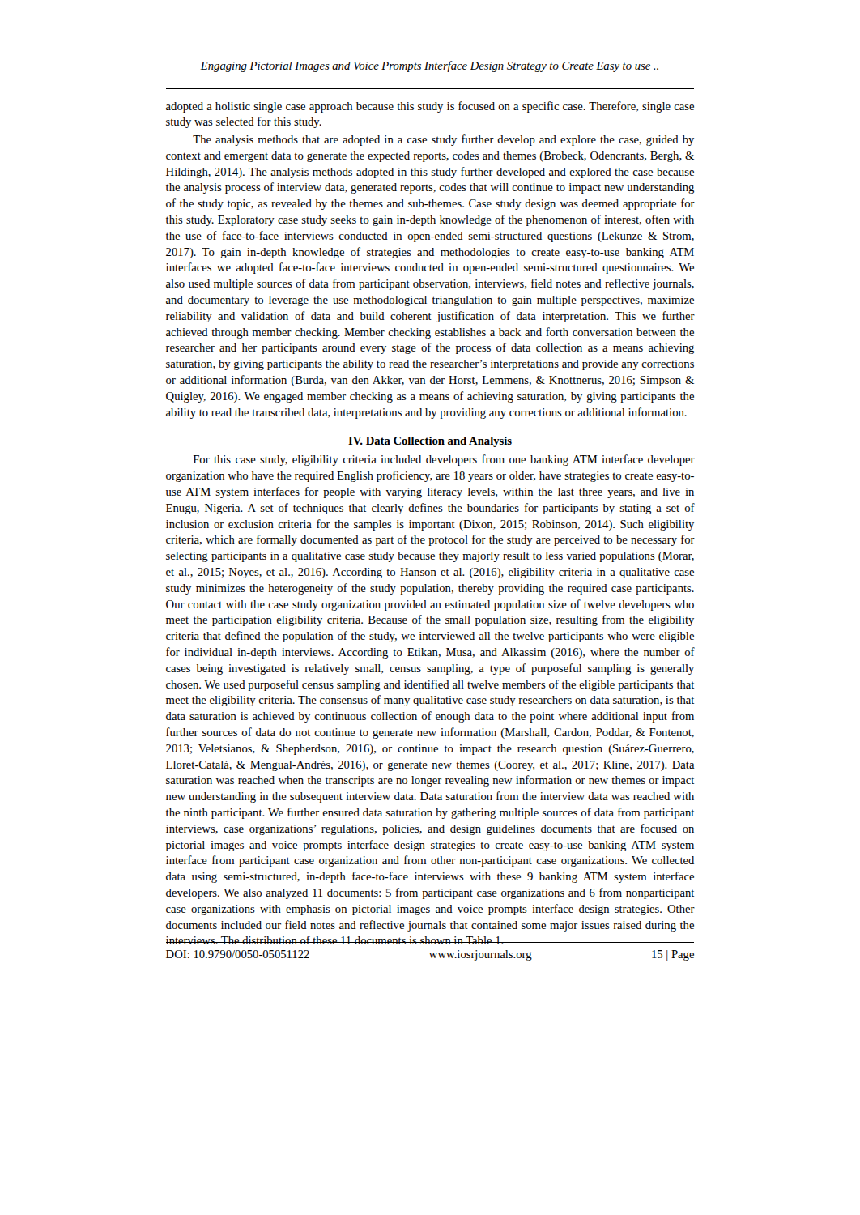Engaging Pictorial Images and Voice Prompts Interface Design Strategy to Create Easy to use ..
adopted a holistic single case approach because this study is focused on a specific case. Therefore, single case study was selected for this study.
The analysis methods that are adopted in a case study further develop and explore the case, guided by context and emergent data to generate the expected reports, codes and themes (Brobeck, Odencrants, Bergh, & Hildingh, 2014). The analysis methods adopted in this study further developed and explored the case because the analysis process of interview data, generated reports, codes that will continue to impact new understanding of the study topic, as revealed by the themes and sub-themes. Case study design was deemed appropriate for this study. Exploratory case study seeks to gain in-depth knowledge of the phenomenon of interest, often with the use of face-to-face interviews conducted in open-ended semi-structured questions (Lekunze & Strom, 2017). To gain in-depth knowledge of strategies and methodologies to create easy-to-use banking ATM interfaces we adopted face-to-face interviews conducted in open-ended semi-structured questionnaires. We also used multiple sources of data from participant observation, interviews, field notes and reflective journals, and documentary to leverage the use methodological triangulation to gain multiple perspectives, maximize reliability and validation of data and build coherent justification of data interpretation. This we further achieved through member checking. Member checking establishes a back and forth conversation between the researcher and her participants around every stage of the process of data collection as a means achieving saturation, by giving participants the ability to read the researcher’s interpretations and provide any corrections or additional information (Burda, van den Akker, van der Horst, Lemmens, & Knottnerus, 2016; Simpson & Quigley, 2016). We engaged member checking as a means of achieving saturation, by giving participants the ability to read the transcribed data, interpretations and by providing any corrections or additional information.
IV. Data Collection and Analysis
For this case study, eligibility criteria included developers from one banking ATM interface developer organization who have the required English proficiency, are 18 years or older, have strategies to create easy-to-use ATM system interfaces for people with varying literacy levels, within the last three years, and live in Enugu, Nigeria. A set of techniques that clearly defines the boundaries for participants by stating a set of inclusion or exclusion criteria for the samples is important (Dixon, 2015; Robinson, 2014). Such eligibility criteria, which are formally documented as part of the protocol for the study are perceived to be necessary for selecting participants in a qualitative case study because they majorly result to less varied populations (Morar, et al., 2015; Noyes, et al., 2016). According to Hanson et al. (2016), eligibility criteria in a qualitative case study minimizes the heterogeneity of the study population, thereby providing the required case participants. Our contact with the case study organization provided an estimated population size of twelve developers who meet the participation eligibility criteria. Because of the small population size, resulting from the eligibility criteria that defined the population of the study, we interviewed all the twelve participants who were eligible for individual in-depth interviews. According to Etikan, Musa, and Alkassim (2016), where the number of cases being investigated is relatively small, census sampling, a type of purposeful sampling is generally chosen. We used purposeful census sampling and identified all twelve members of the eligible participants that meet the eligibility criteria. The consensus of many qualitative case study researchers on data saturation, is that data saturation is achieved by continuous collection of enough data to the point where additional input from further sources of data do not continue to generate new information (Marshall, Cardon, Poddar, & Fontenot, 2013; Veletsianos, & Shepherdson, 2016), or continue to impact the research question (Suárez-Guerrero, Lloret-Catalá, & Mengual-Andrés, 2016), or generate new themes (Coorey, et al., 2017; Kline, 2017). Data saturation was reached when the transcripts are no longer revealing new information or new themes or impact new understanding in the subsequent interview data. Data saturation from the interview data was reached with the ninth participant. We further ensured data saturation by gathering multiple sources of data from participant interviews, case organizations’ regulations, policies, and design guidelines documents that are focused on pictorial images and voice prompts interface design strategies to create easy-to-use banking ATM system interface from participant case organization and from other non-participant case organizations. We collected data using semi-structured, in-depth face-to-face interviews with these 9 banking ATM system interface developers. We also analyzed 11 documents: 5 from participant case organizations and 6 from nonparticipant case organizations with emphasis on pictorial images and voice prompts interface design strategies. Other documents included our field notes and reflective journals that contained some major issues raised during the interviews. The distribution of these 11 documents is shown in Table 1.
DOI: 10.9790/0050-05051122
www.iosrjournals.org
15 | Page